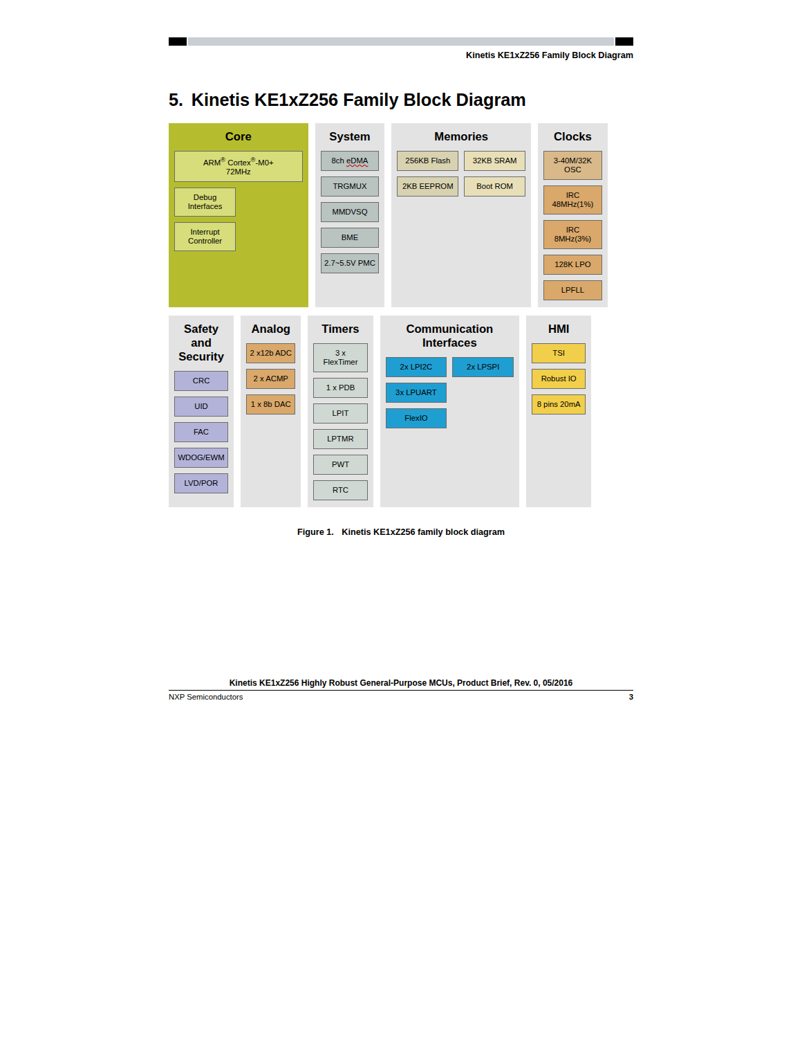Kinetis KE1xZ256 Family Block Diagram
5. Kinetis KE1xZ256 Family Block Diagram
Core
ARM® Cortex®-M0+
72MHz
Debug
Interfaces
Interrupt
Controller
System
8ch eDMA
TRGMUX
MMDVSQ
BME
2.7~5.5V PMC
Memories
256KB Flash
2KB EEPROM
32KB SRAM
Boot ROM
Clocks
3-40M/32K OSC
IRC 48MHz(1%)
IRC 8MHz(3%)
128K LPO
LPFLL
Safety and
Security
CRC
UID
FAC
WDOG/EWM
LVD/POR
Analog
2 x12b ADC
2 x ACMP
1 x 8b DAC
Timers
3 x FlexTimer
1 x PDB
LPIT
LPTMR
PWT
RTC
Communication Interfaces
2x LPI2C
3x LPUART
FlexIO
2x LPSPI
HMI
TSI
Robust IO
8 pins 20mA
Figure 1. Kinetis KE1xZ256 family block diagram
Kinetis KE1xZ256 Highly Robust General-Purpose MCUs, Product Brief, Rev. 0, 05/2016
NXP Semiconductors 3